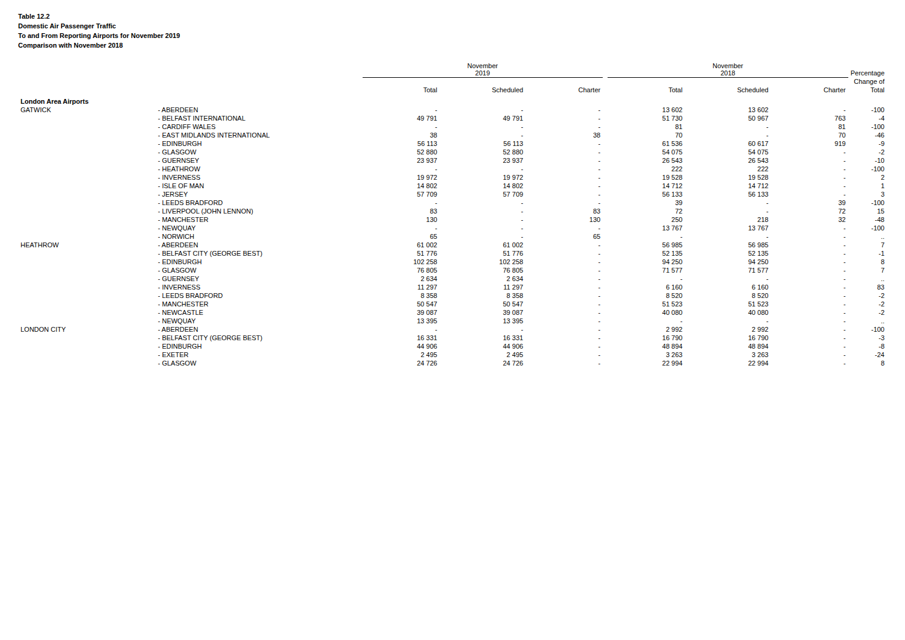Table 12.2
Domestic Air Passenger Traffic
To and From Reporting Airports for November 2019
Comparison with November 2018
| | | November 2019 | | November 2018 | Percentage |
| --- | --- | --- | --- | --- | --- |
| | | | | | Change of |
| | | Total | Scheduled | Charter | | Total | Scheduled | Charter | Total |
| London Area Airports |
| GATWICK | - ABERDEEN | - | - | - | | 13 602 | 13 602 | - | -100 |
| | - BELFAST INTERNATIONAL | 49 791 | 49 791 | - | | 51 730 | 50 967 | 763 | -4 |
| | - CARDIFF WALES | - | - | - | | 81 | - | 81 | -100 |
| | - EAST MIDLANDS INTERNATIONAL | 38 | - | 38 | | 70 | - | 70 | -46 |
| | - EDINBURGH | 56 113 | 56 113 | - | | 61 536 | 60 617 | 919 | -9 |
| | - GLASGOW | 52 880 | 52 880 | - | | 54 075 | 54 075 | - | -2 |
| | - GUERNSEY | 23 937 | 23 937 | - | | 26 543 | 26 543 | - | -10 |
| | - HEATHROW | - | - | - | | 222 | 222 | - | -100 |
| | - INVERNESS | 19 972 | 19 972 | - | | 19 528 | 19 528 | - | 2 |
| | - ISLE OF MAN | 14 802 | 14 802 | - | | 14 712 | 14 712 | - | 1 |
| | - JERSEY | 57 709 | 57 709 | - | | 56 133 | 56 133 | - | 3 |
| | - LEEDS BRADFORD | - | - | - | | 39 | - | 39 | -100 |
| | - LIVERPOOL (JOHN LENNON) | 83 | - | 83 | | 72 | - | 72 | 15 |
| | - MANCHESTER | 130 | - | 130 | | 250 | 218 | 32 | -48 |
| | - NEWQUAY | - | - | - | | 13 767 | 13 767 | - | -100 |
| | - NORWICH | 65 | - | 65 | | - | - | - | .. |
| HEATHROW | - ABERDEEN | 61 002 | 61 002 | - | | 56 985 | 56 985 | - | 7 |
| | - BELFAST CITY (GEORGE BEST) | 51 776 | 51 776 | - | | 52 135 | 52 135 | - | -1 |
| | - EDINBURGH | 102 258 | 102 258 | - | | 94 250 | 94 250 | - | 8 |
| | - GLASGOW | 76 805 | 76 805 | - | | 71 577 | 71 577 | - | 7 |
| | - GUERNSEY | 2 634 | 2 634 | - | | - | - | - | .. |
| | - INVERNESS | 11 297 | 11 297 | - | | 6 160 | 6 160 | - | 83 |
| | - LEEDS BRADFORD | 8 358 | 8 358 | - | | 8 520 | 8 520 | - | -2 |
| | - MANCHESTER | 50 547 | 50 547 | - | | 51 523 | 51 523 | - | -2 |
| | - NEWCASTLE | 39 087 | 39 087 | - | | 40 080 | 40 080 | - | -2 |
| | - NEWQUAY | 13 395 | 13 395 | - | | - | - | - | .. |
| LONDON CITY | - ABERDEEN | - | - | - | | 2 992 | 2 992 | - | -100 |
| | - BELFAST CITY (GEORGE BEST) | 16 331 | 16 331 | - | | 16 790 | 16 790 | - | -3 |
| | - EDINBURGH | 44 906 | 44 906 | - | | 48 894 | 48 894 | - | -8 |
| | - EXETER | 2 495 | 2 495 | - | | 3 263 | 3 263 | - | -24 |
| | - GLASGOW | 24 726 | 24 726 | - | | 22 994 | 22 994 | - | 8 |